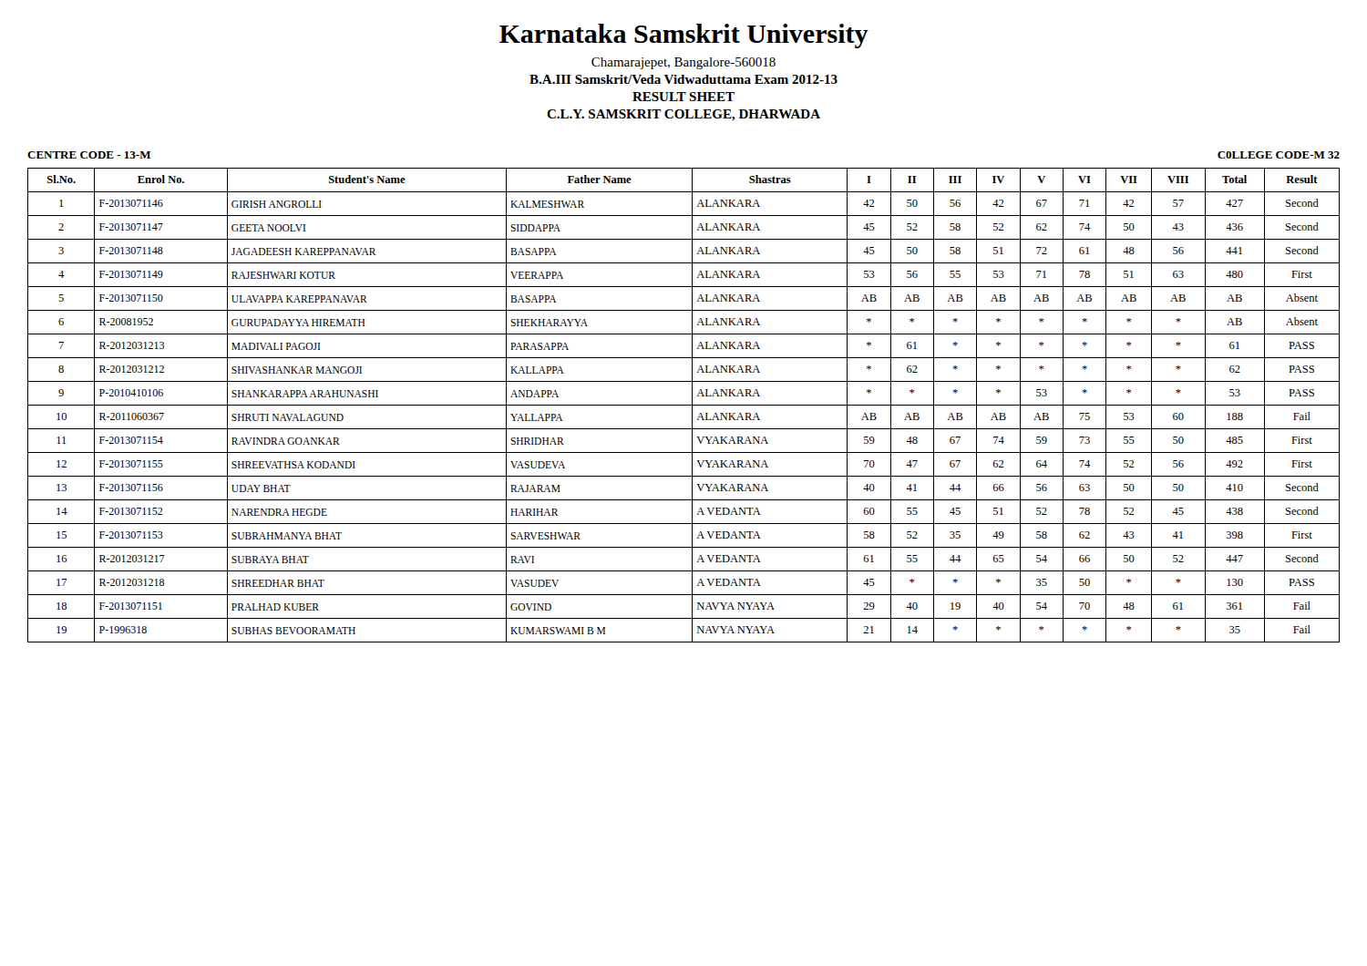Karnataka Samskrit University
Chamarajepet, Bangalore-560018
B.A.III Samskrit/Veda Vidwaduttama Exam 2012-13
RESULT SHEET
C.L.Y. SAMSKRIT COLLEGE, DHARWADA
CENTRE CODE - 13-M C0LLEGE CODE-M 32
| Sl.No. | Enrol No. | Student's Name | Father Name | Shastras | I | II | III | IV | V | VI | VII | VIII | Total | Result |
| --- | --- | --- | --- | --- | --- | --- | --- | --- | --- | --- | --- | --- | --- | --- |
| 1 | F-2013071146 | GIRISH ANGROLLI | KALMESHWAR | ALANKARA | 42 | 50 | 56 | 42 | 67 | 71 | 42 | 57 | 427 | Second |
| 2 | F-2013071147 | GEETA NOOLVI | SIDDAPPA | ALANKARA | 45 | 52 | 58 | 52 | 62 | 74 | 50 | 43 | 436 | Second |
| 3 | F-2013071148 | JAGADEESH KAREPPANAVAR | BASAPPA | ALANKARA | 45 | 50 | 58 | 51 | 72 | 61 | 48 | 56 | 441 | Second |
| 4 | F-2013071149 | RAJESHWARI KOTUR | VEERAPPA | ALANKARA | 53 | 56 | 55 | 53 | 71 | 78 | 51 | 63 | 480 | First |
| 5 | F-2013071150 | ULAVAPPA KAREPPANAVAR | BASAPPA | ALANKARA | AB | AB | AB | AB | AB | AB | AB | AB | AB | Absent |
| 6 | R-20081952 | GURUPADAYYA HIREMATH | SHEKHARAYYA | ALANKARA | * | * | * | * | * | * | * | * | AB | Absent |
| 7 | R-2012031213 | MADIVALI PAGOJI | PARASAPPA | ALANKARA | * | 61 | * | * | * | * | * | * | 61 | PASS |
| 8 | R-2012031212 | SHIVASHANKAR MANGOJI | KALLAPPA | ALANKARA | * | 62 | * | * | * | * | * | * | 62 | PASS |
| 9 | P-2010410106 | SHANKARAPPA ARAHUNASHI | ANDAPPA | ALANKARA | * | * | * | * | 53 | * | * | * | 53 | PASS |
| 10 | R-2011060367 | SHRUTI NAVALAGUND | YALLAPPA | ALANKARA | AB | AB | AB | AB | AB | 75 | 53 | 60 | 188 | Fail |
| 11 | F-2013071154 | RAVINDRA GOANKAR | SHRIDHAR | VYAKARANA | 59 | 48 | 67 | 74 | 59 | 73 | 55 | 50 | 485 | First |
| 12 | F-2013071155 | SHREEVATHSA KODANDI | VASUDEVA | VYAKARANA | 70 | 47 | 67 | 62 | 64 | 74 | 52 | 56 | 492 | First |
| 13 | F-2013071156 | UDAY BHAT | RAJARAM | VYAKARANA | 40 | 41 | 44 | 66 | 56 | 63 | 50 | 50 | 410 | Second |
| 14 | F-2013071152 | NARENDRA HEGDE | HARIHAR | A VEDANTA | 60 | 55 | 45 | 51 | 52 | 78 | 52 | 45 | 438 | Second |
| 15 | F-2013071153 | SUBRAHMANYA BHAT | SARVESHWAR | A VEDANTA | 58 | 52 | 35 | 49 | 58 | 62 | 43 | 41 | 398 | First |
| 16 | R-2012031217 | SUBRAYA BHAT | RAVI | A VEDANTA | 61 | 55 | 44 | 65 | 54 | 66 | 50 | 52 | 447 | Second |
| 17 | R-2012031218 | SHREEDHAR BHAT | VASUDEV | A VEDANTA | 45 | * | * | * | 35 | 50 | * | * | 130 | PASS |
| 18 | F-2013071151 | PRALHAD KUBER | GOVIND | NAVYA NYAYA | 29 | 40 | 19 | 40 | 54 | 70 | 48 | 61 | 361 | Fail |
| 19 | P-1996318 | SUBHAS BEVOORAMATH | KUMARSWAMI B M | NAVYA NYAYA | 21 | 14 | * | * | * | * | * | * | 35 | Fail |